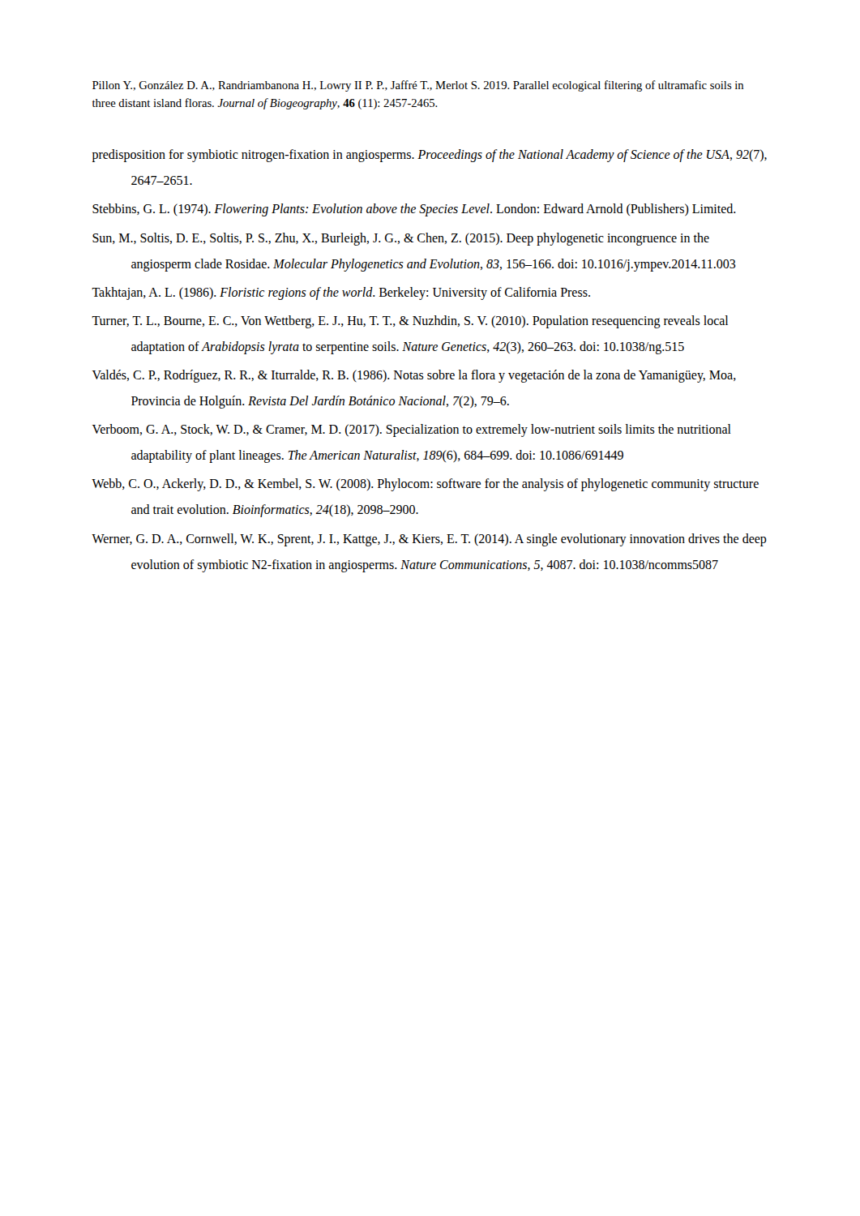Pillon Y., González D. A., Randriambanona H., Lowry II P. P., Jaffré T., Merlot S. 2019. Parallel ecological filtering of ultramafic soils in three distant island floras. Journal of Biogeography, 46 (11): 2457-2465.
predisposition for symbiotic nitrogen-fixation in angiosperms. Proceedings of the National Academy of Science of the USA, 92(7), 2647–2651.
Stebbins, G. L. (1974). Flowering Plants: Evolution above the Species Level. London: Edward Arnold (Publishers) Limited.
Sun, M., Soltis, D. E., Soltis, P. S., Zhu, X., Burleigh, J. G., & Chen, Z. (2015). Deep phylogenetic incongruence in the angiosperm clade Rosidae. Molecular Phylogenetics and Evolution, 83, 156–166. doi: 10.1016/j.ympev.2014.11.003
Takhtajan, A. L. (1986). Floristic regions of the world. Berkeley: University of California Press.
Turner, T. L., Bourne, E. C., Von Wettberg, E. J., Hu, T. T., & Nuzhdin, S. V. (2010). Population resequencing reveals local adaptation of Arabidopsis lyrata to serpentine soils. Nature Genetics, 42(3), 260–263. doi: 10.1038/ng.515
Valdés, C. P., Rodríguez, R. R., & Iturralde, R. B. (1986). Notas sobre la flora y vegetación de la zona de Yamanigüey, Moa, Provincia de Holguín. Revista Del Jardín Botánico Nacional, 7(2), 79–6.
Verboom, G. A., Stock, W. D., & Cramer, M. D. (2017). Specialization to extremely low-nutrient soils limits the nutritional adaptability of plant lineages. The American Naturalist, 189(6), 684–699. doi: 10.1086/691449
Webb, C. O., Ackerly, D. D., & Kembel, S. W. (2008). Phylocom: software for the analysis of phylogenetic community structure and trait evolution. Bioinformatics, 24(18), 2098–2900.
Werner, G. D. A., Cornwell, W. K., Sprent, J. I., Kattge, J., & Kiers, E. T. (2014). A single evolutionary innovation drives the deep evolution of symbiotic N2-fixation in angiosperms. Nature Communications, 5, 4087. doi: 10.1038/ncomms5087